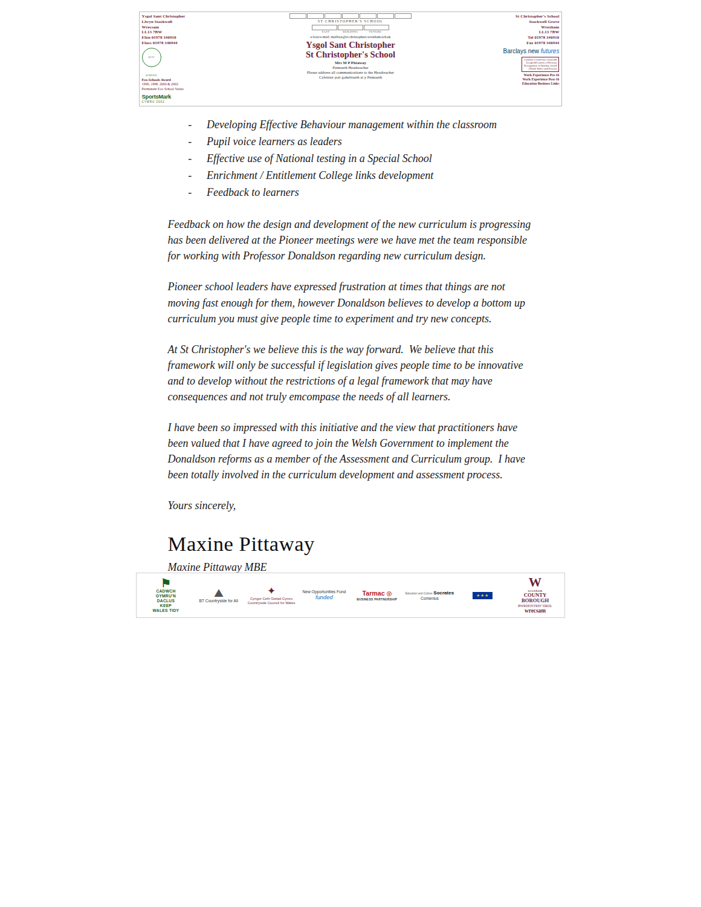Ysgol Sant Christopher
Llwyn Stockwell
Wrecsam
LL13 7BW
Ffôn 01978 346910
Ffacs 01978 346944
ECO
SCHOOL
Eco-Schools Award
1996, 1998, 2000 & 2002
Permanent Eco School Status
SportsMark CYMRU 2002
ST CHRISTOPHER'S SCHOOL
PAST
BUILDING
FUTURE
e-bost/e-mail: mailbox@st-christophers.wrexham.sch.uk
Ysgol Sant Christopher
St Christopher's School
Mrs M P Pittaway
Pennaeth Headteacher
Please address all communications to the Headteacher
Cyfeirier pob gohebiaeth at y Pennaeth
St Christopher's School
Stockwell Grove
Wrexham
LL13 7BW
Tel 01978 346910
Fax 01978 346944
Barclays new futures
Cynllun Gwobrwyo Ansawdd
(Gogledd Cymru a Phowys)
Recognition of Quality Award
(North Wales and Powys)
Work Experience Pre-16
Work Experience Post-16
Education Business Links
Developing Effective Behaviour management within the classroom
Pupil voice learners as leaders
Effective use of National testing in a Special School
Enrichment / Entitlement College links development
Feedback to learners
Feedback on how the design and development of the new curriculum is progressing has been delivered at the Pioneer meetings were we have met the team responsible for working with Professor Donaldson regarding new curriculum design.
Pioneer school leaders have expressed frustration at times that things are not moving fast enough for them, however Donaldson believes to develop a bottom up curriculum you must give people time to experiment and try new concepts.
At St Christopher's we believe this is the way forward. We believe that this framework will only be successful if legislation gives people time to be innovative and to develop without the restrictions of a legal framework that may have consequences and not truly emcompase the needs of all learners.
I have been so impressed with this initiative and the view that practitioners have been valued that I have agreed to join the Welsh Government to implement the Donaldson reforms as a member of the Assessment and Curriculum group. I have been totally involved in the curriculum development and assessment process.
Yours sincerely,
Maxine Pittaway
Maxine Pittaway MBE
Headteacher
⚑ CADWCH
GYMRU'N
DACLUS
KEEP
WALES TIDY
⛰ BT Countryside for All
✦ Cyngor Cefn Gwlad Cymru
Countryside Council for Wales
New Opportunities Fund
funded
Tarmac Ⓥ BUSINESS PARTNERSHIP
Education and Culture Socrates Comenius
★★★
W wrexham COUNTY BOROUGH BWRDEISTREF SIROL wrecsam